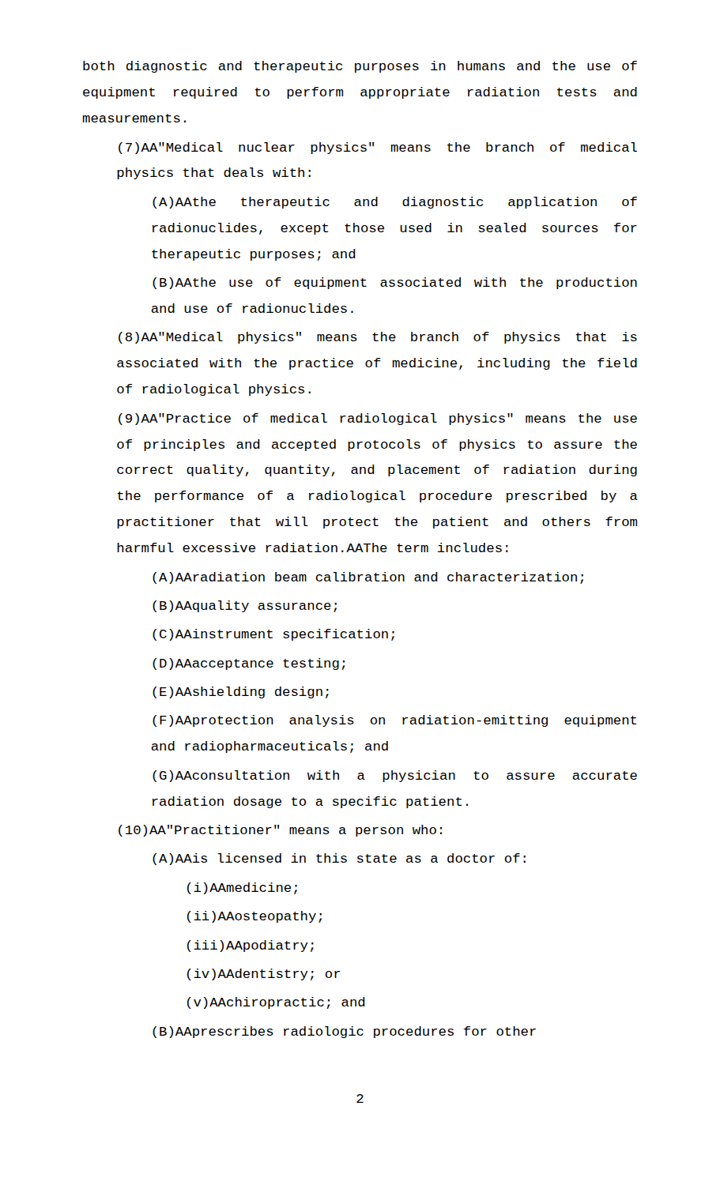both diagnostic and therapeutic purposes in humans and the use of equipment required to perform appropriate radiation tests and measurements.
(7)AA"Medical nuclear physics" means the branch of medical physics that deals with:
(A)AAthe therapeutic and diagnostic application of radionuclides, except those used in sealed sources for therapeutic purposes; and
(B)AAthe use of equipment associated with the production and use of radionuclides.
(8)AA"Medical physics" means the branch of physics that is associated with the practice of medicine, including the field of radiological physics.
(9)AA"Practice of medical radiological physics" means the use of principles and accepted protocols of physics to assure the correct quality, quantity, and placement of radiation during the performance of a radiological procedure prescribed by a practitioner that will protect the patient and others from harmful excessive radiation.AAThe term includes:
(A)AAradiation beam calibration and characterization;
(B)AAquality assurance;
(C)AAinstrument specification;
(D)AAacceptance testing;
(E)AAshielding design;
(F)AAprotection analysis on radiation-emitting equipment and radiopharmaceuticals; and
(G)AAconsultation with a physician to assure accurate radiation dosage to a specific patient.
(10)AA"Practitioner" means a person who:
(A)AAis licensed in this state as a doctor of:
(i)AAmedicine;
(ii)AAosteopathy;
(iii)AApodiatry;
(iv)AAdentistry; or
(v)AAchiropractic; and
(B)AAprescribes radiologic procedures for other
2